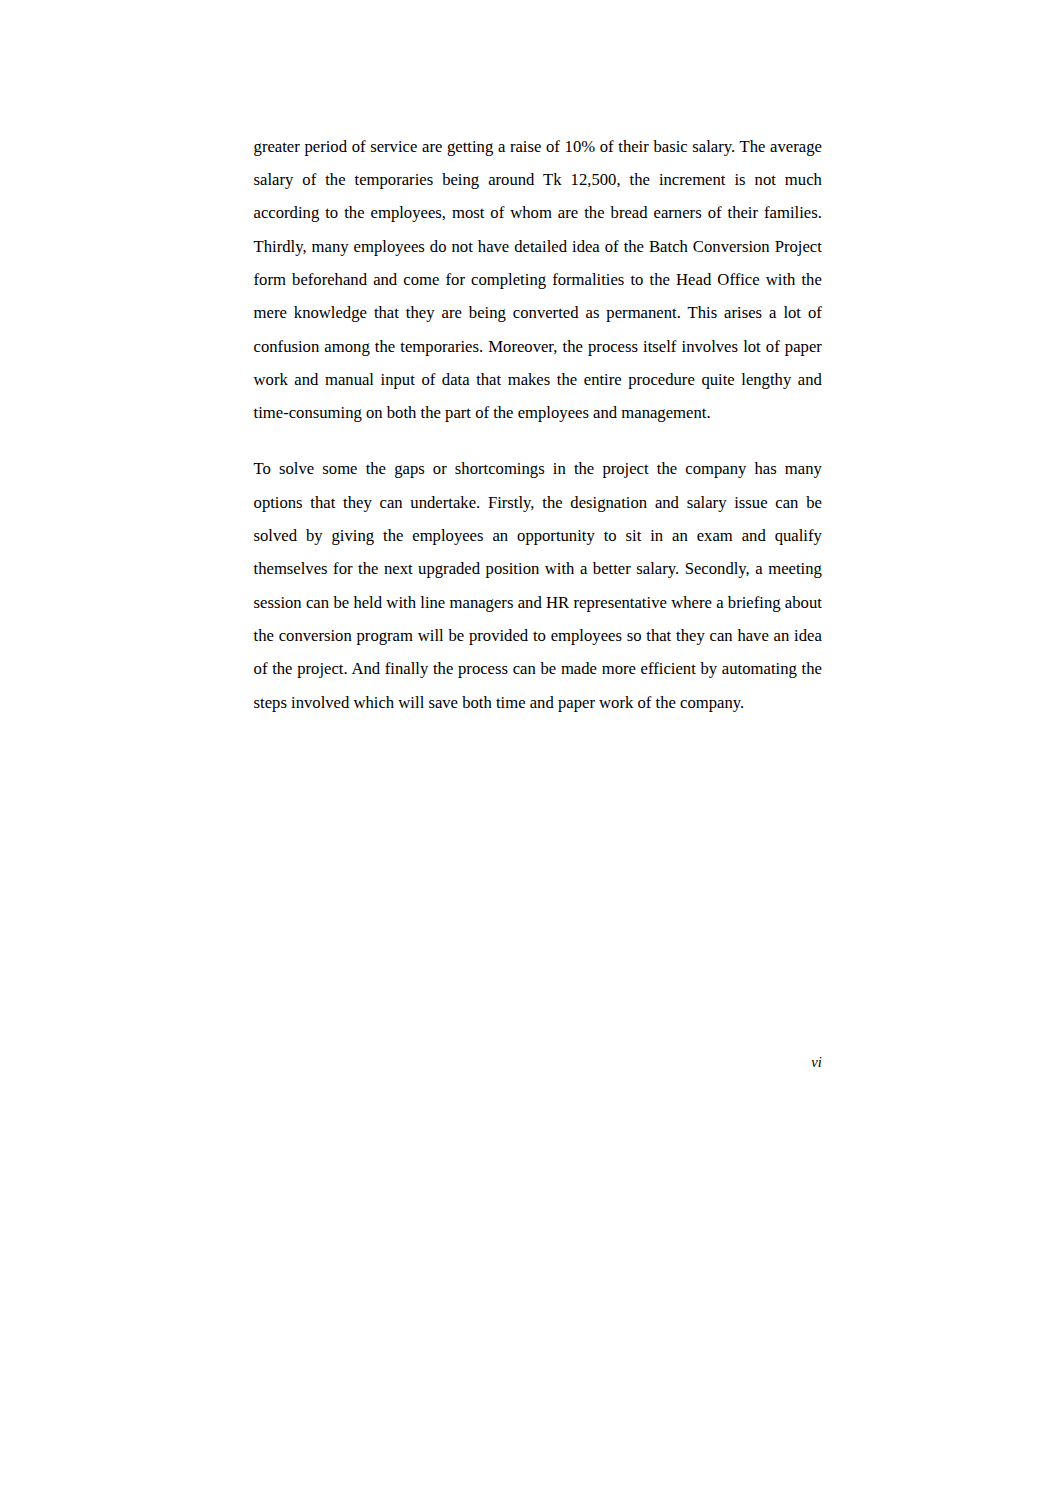greater period of service are getting a raise of 10% of their basic salary. The average salary of the temporaries being around Tk 12,500, the increment is not much according to the employees, most of whom are the bread earners of their families. Thirdly, many employees do not have detailed idea of the Batch Conversion Project form beforehand and come for completing formalities to the Head Office with the mere knowledge that they are being converted as permanent. This arises a lot of confusion among the temporaries. Moreover, the process itself involves lot of paper work and manual input of data that makes the entire procedure quite lengthy and time-consuming on both the part of the employees and management.
To solve some the gaps or shortcomings in the project the company has many options that they can undertake. Firstly, the designation and salary issue can be solved by giving the employees an opportunity to sit in an exam and qualify themselves for the next upgraded position with a better salary. Secondly, a meeting session can be held with line managers and HR representative where a briefing about the conversion program will be provided to employees so that they can have an idea of the project. And finally the process can be made more efficient by automating the steps involved which will save both time and paper work of the company.
vi